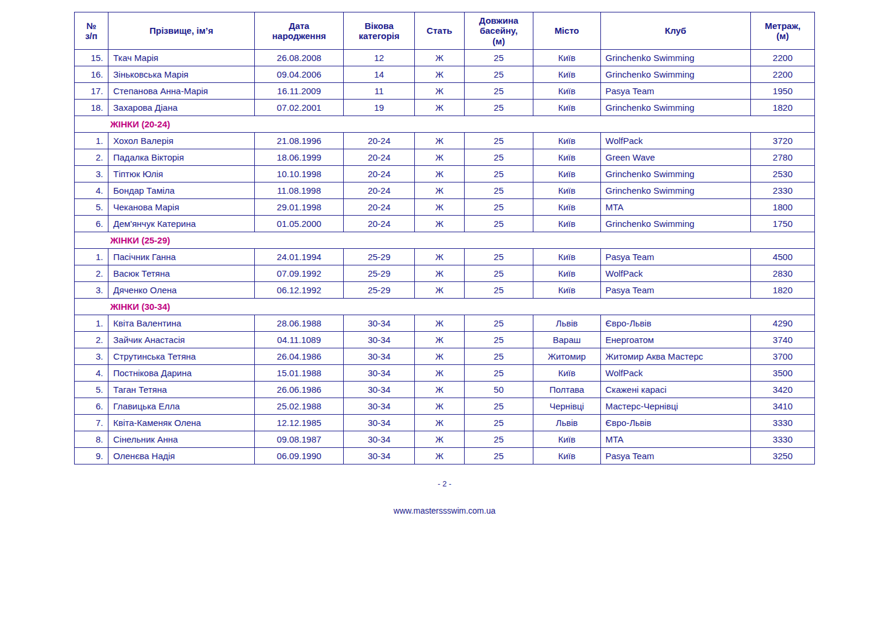| № з/п | Прізвище, ім’я | Дата народження | Вікова категорія | Стать | Довжина басейну, (м) | Місто | Клуб | Метраж, (м) |
| --- | --- | --- | --- | --- | --- | --- | --- | --- |
| 15. | Ткач Марія | 26.08.2008 | 12 | Ж | 25 | Київ | Grinchenko Swimming | 2200 |
| 16. | Зіньковська Марія | 09.04.2006 | 14 | Ж | 25 | Київ | Grinchenko Swimming | 2200 |
| 17. | Степанова Анна-Марія | 16.11.2009 | 11 | Ж | 25 | Київ | Pasya Team | 1950 |
| 18. | Захарова Діана | 07.02.2001 | 19 | Ж | 25 | Київ | Grinchenko Swimming | 1820 |
| ЖІНКИ (20-24) |
| 1. | Хохол Валерія | 21.08.1996 | 20-24 | Ж | 25 | Київ | WolfPack | 3720 |
| 2. | Падалка Вікторія | 18.06.1999 | 20-24 | Ж | 25 | Київ | Green Wave | 2780 |
| 3. | Тіптюк Юлія | 10.10.1998 | 20-24 | Ж | 25 | Київ | Grinchenko Swimming | 2530 |
| 4. | Бондар Таміла | 11.08.1998 | 20-24 | Ж | 25 | Київ | Grinchenko Swimming | 2330 |
| 5. | Чеканова Марія | 29.01.1998 | 20-24 | Ж | 25 | Київ | MTA | 1800 |
| 6. | Дем'янчук Катерина | 01.05.2000 | 20-24 | Ж | 25 | Київ | Grinchenko Swimming | 1750 |
| ЖІНКИ (25-29) |
| 1. | Пасічник Ганна | 24.01.1994 | 25-29 | Ж | 25 | Київ | Pasya Team | 4500 |
| 2. | Васюк Тетяна | 07.09.1992 | 25-29 | Ж | 25 | Київ | WolfPack | 2830 |
| 3. | Дяченко Олена | 06.12.1992 | 25-29 | Ж | 25 | Київ | Pasya Team | 1820 |
| ЖІНКИ (30-34) |
| 1. | Квіта Валентина | 28.06.1988 | 30-34 | Ж | 25 | Львів | Євро-Львів | 4290 |
| 2. | Зайчик Анастасія | 04.11.1089 | 30-34 | Ж | 25 | Вараш | Енергоатом | 3740 |
| 3. | Струтинська Тетяна | 26.04.1986 | 30-34 | Ж | 25 | Житомир | Житомир Аква Мастерс | 3700 |
| 4. | Постнікова Дарина | 15.01.1988 | 30-34 | Ж | 25 | Київ | WolfPack | 3500 |
| 5. | Таган Тетяна | 26.06.1986 | 30-34 | Ж | 50 | Полтава | Скажені карасі | 3420 |
| 6. | Главицька Елла | 25.02.1988 | 30-34 | Ж | 25 | Чернівці | Мастерс-Чернівці | 3410 |
| 7. | Квіта-Каменяк Олена | 12.12.1985 | 30-34 | Ж | 25 | Львів | Євро-Львів | 3330 |
| 8. | Сінельник Анна | 09.08.1987 | 30-34 | Ж | 25 | Київ | MTA | 3330 |
| 9. | Оленєва Надія | 06.09.1990 | 30-34 | Ж | 25 | Київ | Pasya Team | 3250 |
- 2 -
www.masterssswim.com.ua